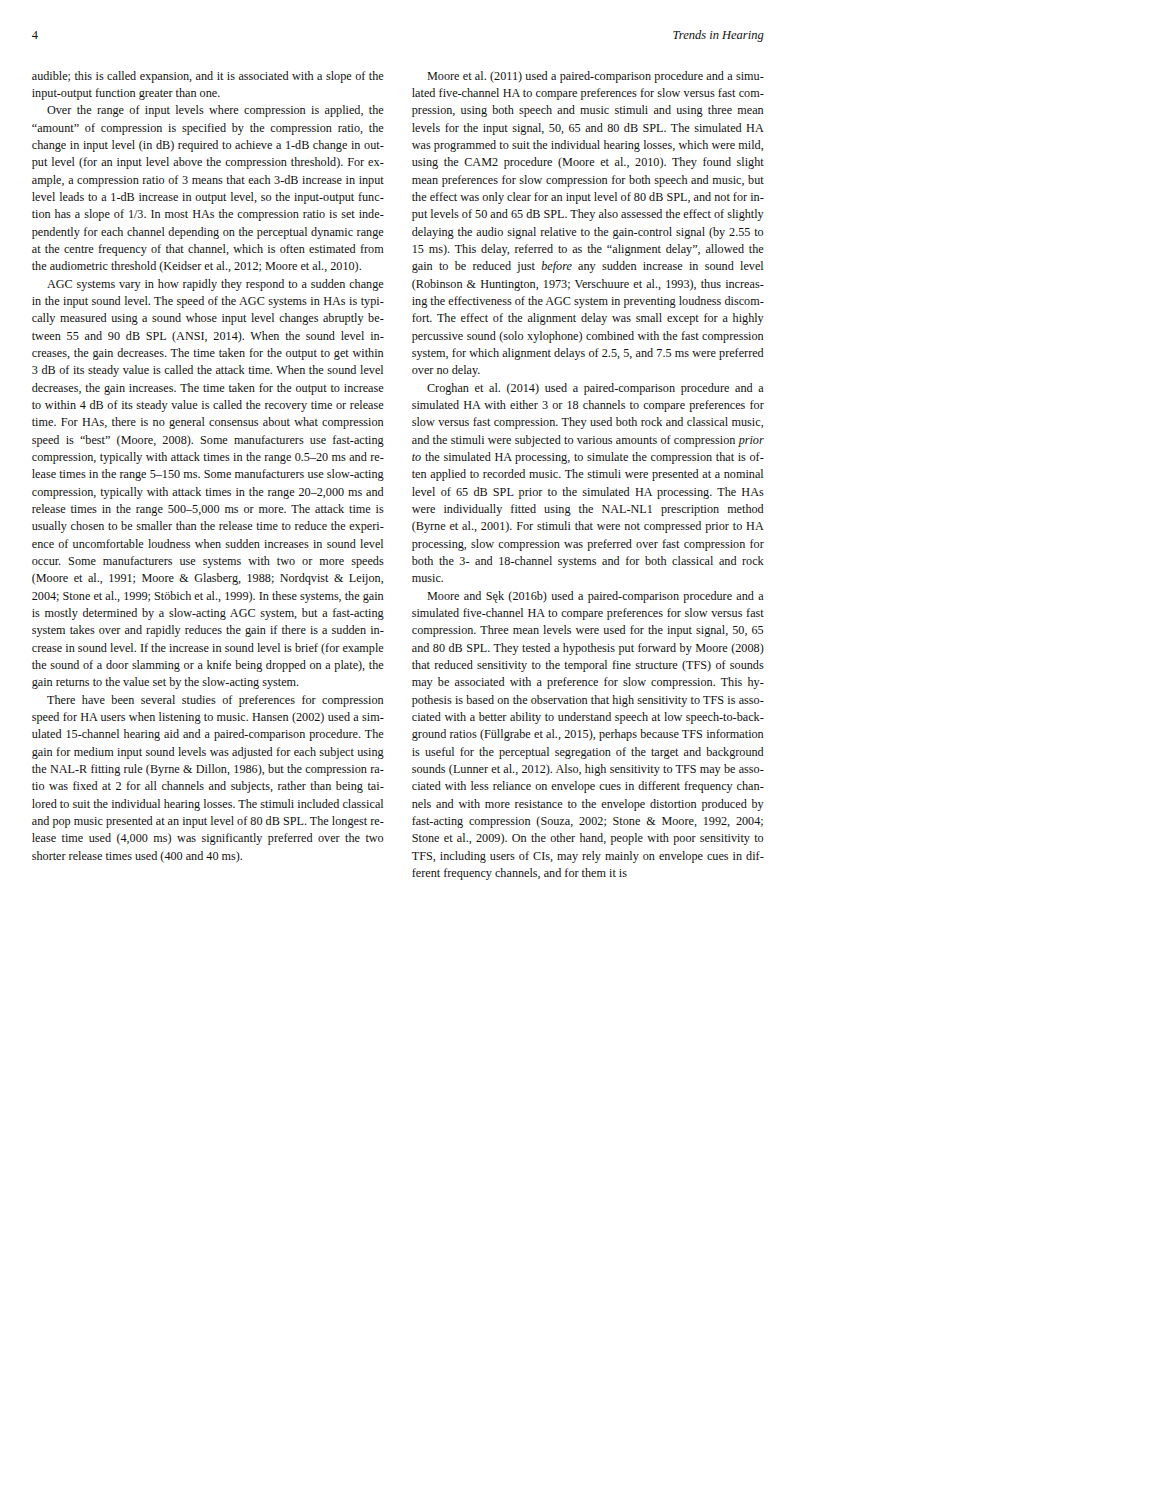4 Trends in Hearing
audible; this is called expansion, and it is associated with a slope of the input-output function greater than one.
Over the range of input levels where compression is applied, the “amount” of compression is specified by the compression ratio, the change in input level (in dB) required to achieve a 1-dB change in output level (for an input level above the compression threshold). For example, a compression ratio of 3 means that each 3-dB increase in input level leads to a 1-dB increase in output level, so the input-output function has a slope of 1/3. In most HAs the compression ratio is set independently for each channel depending on the perceptual dynamic range at the centre frequency of that channel, which is often estimated from the audiometric threshold (Keidser et al., 2012; Moore et al., 2010).
AGC systems vary in how rapidly they respond to a sudden change in the input sound level. The speed of the AGC systems in HAs is typically measured using a sound whose input level changes abruptly between 55 and 90 dB SPL (ANSI, 2014). When the sound level increases, the gain decreases. The time taken for the output to get within 3 dB of its steady value is called the attack time. When the sound level decreases, the gain increases. The time taken for the output to increase to within 4 dB of its steady value is called the recovery time or release time. For HAs, there is no general consensus about what compression speed is “best” (Moore, 2008). Some manufacturers use fast-acting compression, typically with attack times in the range 0.5–20 ms and release times in the range 5–150 ms. Some manufacturers use slow-acting compression, typically with attack times in the range 20–2,000 ms and release times in the range 500–5,000 ms or more. The attack time is usually chosen to be smaller than the release time to reduce the experience of uncomfortable loudness when sudden increases in sound level occur. Some manufacturers use systems with two or more speeds (Moore et al., 1991; Moore & Glasberg, 1988; Nordqvist & Leijon, 2004; Stone et al., 1999; Stöbich et al., 1999). In these systems, the gain is mostly determined by a slow-acting AGC system, but a fast-acting system takes over and rapidly reduces the gain if there is a sudden increase in sound level. If the increase in sound level is brief (for example the sound of a door slamming or a knife being dropped on a plate), the gain returns to the value set by the slow-acting system.
There have been several studies of preferences for compression speed for HA users when listening to music. Hansen (2002) used a simulated 15-channel hearing aid and a paired-comparison procedure. The gain for medium input sound levels was adjusted for each subject using the NAL-R fitting rule (Byrne & Dillon, 1986), but the compression ratio was fixed at 2 for all channels and subjects, rather than being tailored to suit the individual hearing losses. The stimuli included classical and pop music presented at an input level of 80 dB SPL. The longest release time used (4,000 ms) was significantly preferred over the two shorter release times used (400 and 40 ms).
Moore et al. (2011) used a paired-comparison procedure and a simulated five-channel HA to compare preferences for slow versus fast compression, using both speech and music stimuli and using three mean levels for the input signal, 50, 65 and 80 dB SPL. The simulated HA was programmed to suit the individual hearing losses, which were mild, using the CAM2 procedure (Moore et al., 2010). They found slight mean preferences for slow compression for both speech and music, but the effect was only clear for an input level of 80 dB SPL, and not for input levels of 50 and 65 dB SPL. They also assessed the effect of slightly delaying the audio signal relative to the gain-control signal (by 2.55 to 15 ms). This delay, referred to as the “alignment delay”, allowed the gain to be reduced just before any sudden increase in sound level (Robinson & Huntington, 1973; Verschuure et al., 1993), thus increasing the effectiveness of the AGC system in preventing loudness discomfort. The effect of the alignment delay was small except for a highly percussive sound (solo xylophone) combined with the fast compression system, for which alignment delays of 2.5, 5, and 7.5 ms were preferred over no delay.
Croghan et al. (2014) used a paired-comparison procedure and a simulated HA with either 3 or 18 channels to compare preferences for slow versus fast compression. They used both rock and classical music, and the stimuli were subjected to various amounts of compression prior to the simulated HA processing, to simulate the compression that is often applied to recorded music. The stimuli were presented at a nominal level of 65 dB SPL prior to the simulated HA processing. The HAs were individually fitted using the NAL-NL1 prescription method (Byrne et al., 2001). For stimuli that were not compressed prior to HA processing, slow compression was preferred over fast compression for both the 3- and 18-channel systems and for both classical and rock music.
Moore and Sęk (2016b) used a paired-comparison procedure and a simulated five-channel HA to compare preferences for slow versus fast compression. Three mean levels were used for the input signal, 50, 65 and 80 dB SPL. They tested a hypothesis put forward by Moore (2008) that reduced sensitivity to the temporal fine structure (TFS) of sounds may be associated with a preference for slow compression. This hypothesis is based on the observation that high sensitivity to TFS is associated with a better ability to understand speech at low speech-to-background ratios (Füllgrabe et al., 2015), perhaps because TFS information is useful for the perceptual segregation of the target and background sounds (Lunner et al., 2012). Also, high sensitivity to TFS may be associated with less reliance on envelope cues in different frequency channels and with more resistance to the envelope distortion produced by fast-acting compression (Souza, 2002; Stone & Moore, 1992, 2004; Stone et al., 2009). On the other hand, people with poor sensitivity to TFS, including users of CIs, may rely mainly on envelope cues in different frequency channels, and for them it is